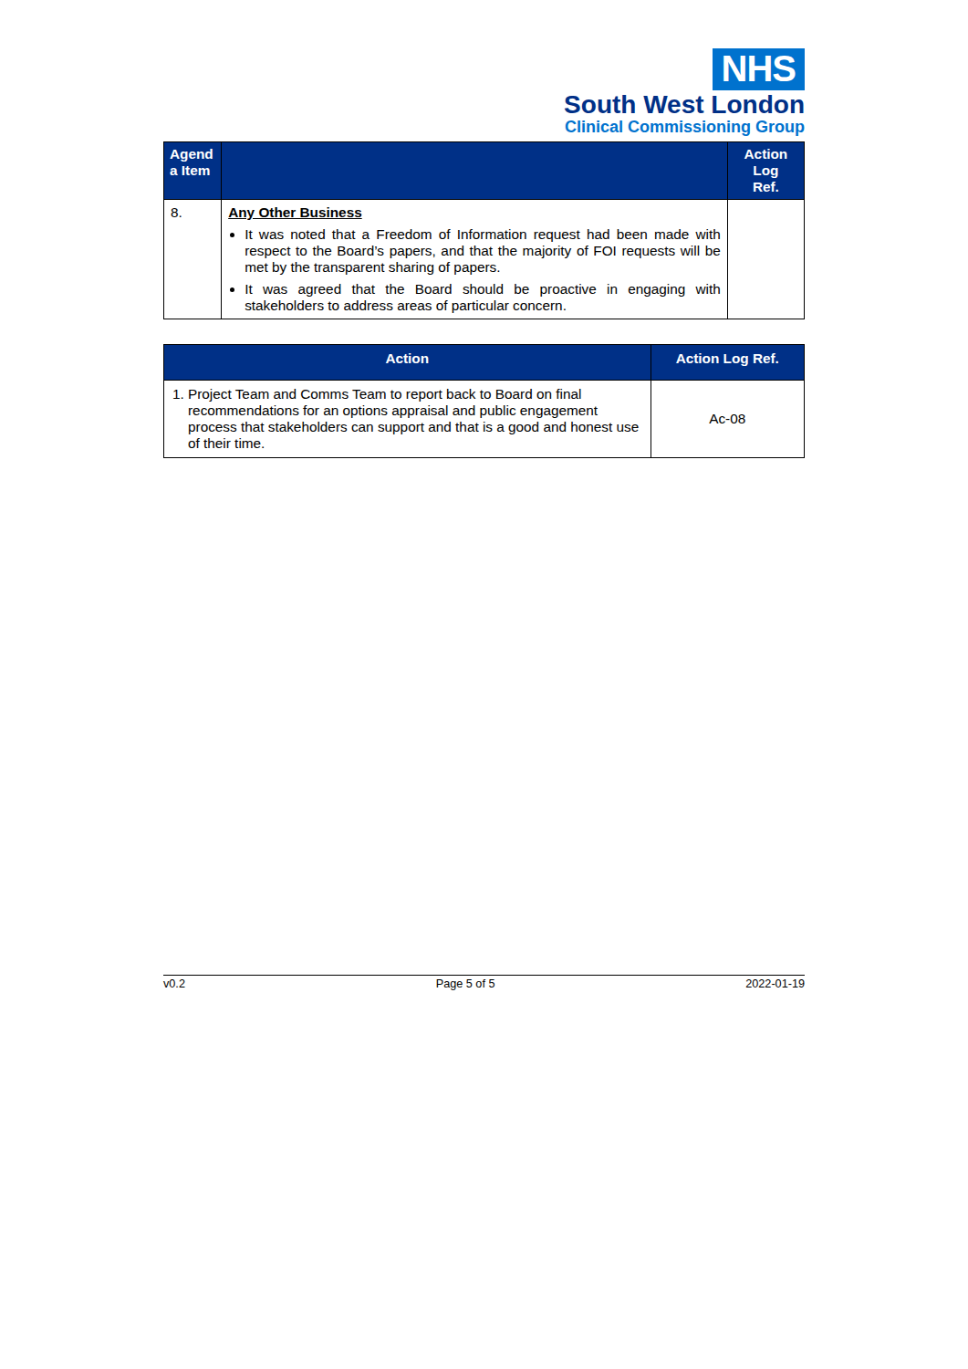NHS
South West London
Clinical Commissioning Group
| Agend a Item | | Action Log Ref. |
| --- | --- | --- |
| 8. | Any Other Business It was noted that a Freedom of Information request had been made with respect to the Board’s papers, and that the majority of FOI requests will be met by the transparent sharing of papers. It was agreed that the Board should be proactive in engaging with stakeholders to address areas of particular concern. | |
| Action | Action Log Ref. |
| --- | --- |
| Project Team and Comms Team to report back to Board on final recommendations for an options appraisal and public engagement process that stakeholders can support and that is a good and honest use of their time. | Ac-08 |
v0.2
Page 5 of 5
2022-01-19